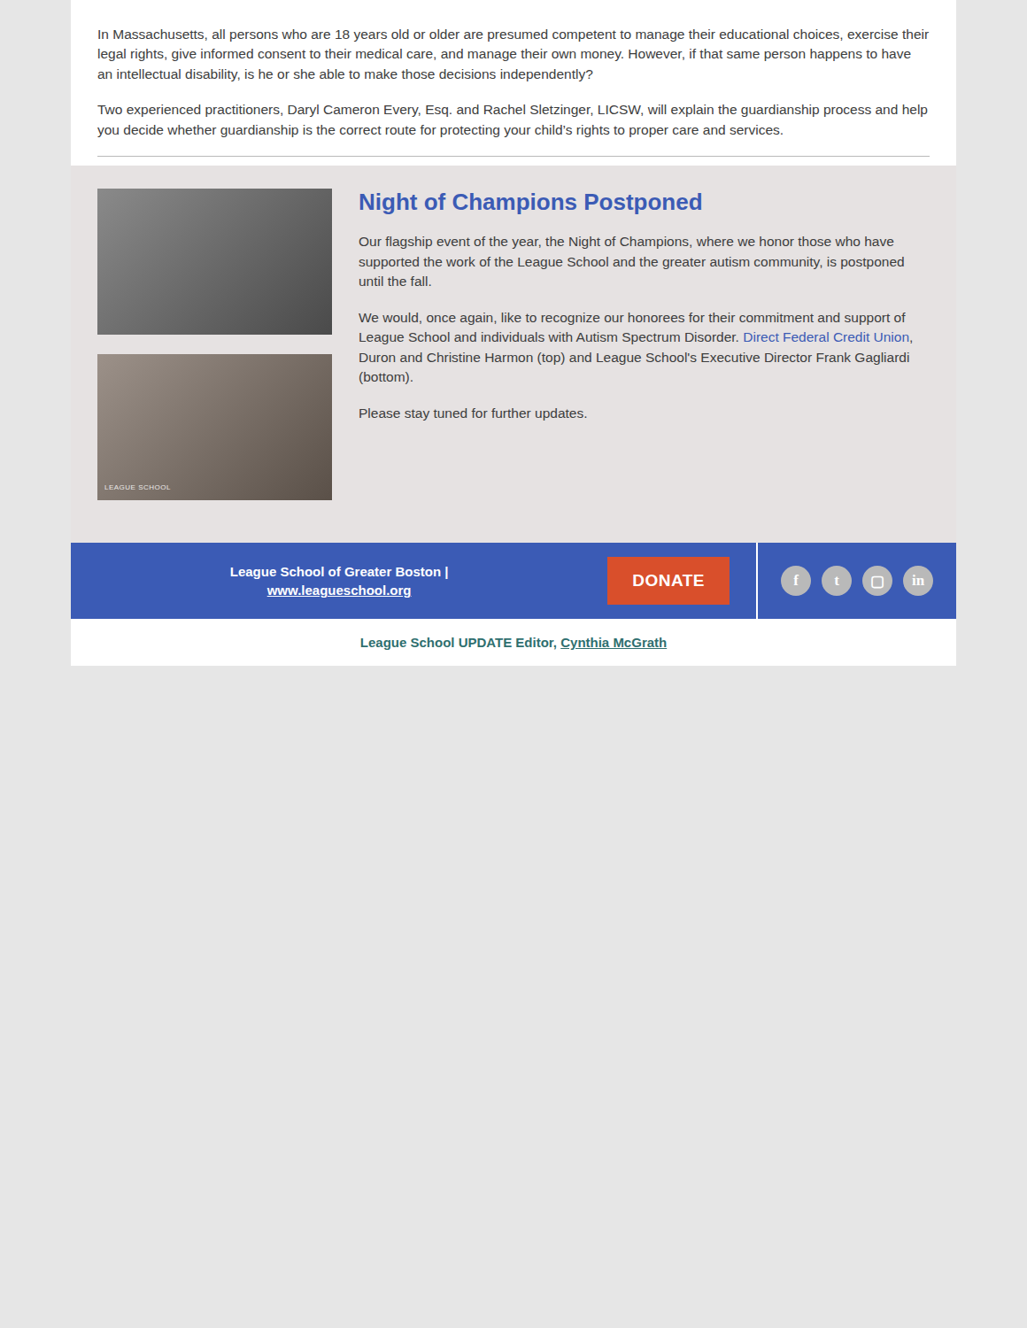In Massachusetts, all persons who are 18 years old or older are presumed competent to manage their educational choices, exercise their legal rights, give informed consent to their medical care, and manage their own money. However, if that same person happens to have an intellectual disability, is he or she able to make those decisions independently?
Two experienced practitioners, Daryl Cameron Every, Esq. and Rachel Sletzinger, LICSW, will explain the guardianship process and help you decide whether guardianship is the correct route for protecting your child’s rights to proper care and services.
Night of Champions Postponed
Our flagship event of the year, the Night of Champions, where we honor those who have supported the work of the League School and the greater autism community, is postponed until the fall.
We would, once again, like to recognize our honorees for their commitment and support of League School and individuals with Autism Spectrum Disorder. Direct Federal Credit Union, Duron and Christine Harmon (top) and League School's Executive Director Frank Gagliardi (bottom).
Please stay tuned for further updates.
League School of Greater Boston |
www.leagueschool.org
DONATE
f t ▢ in
League School UPDATE Editor, Cynthia McGrath